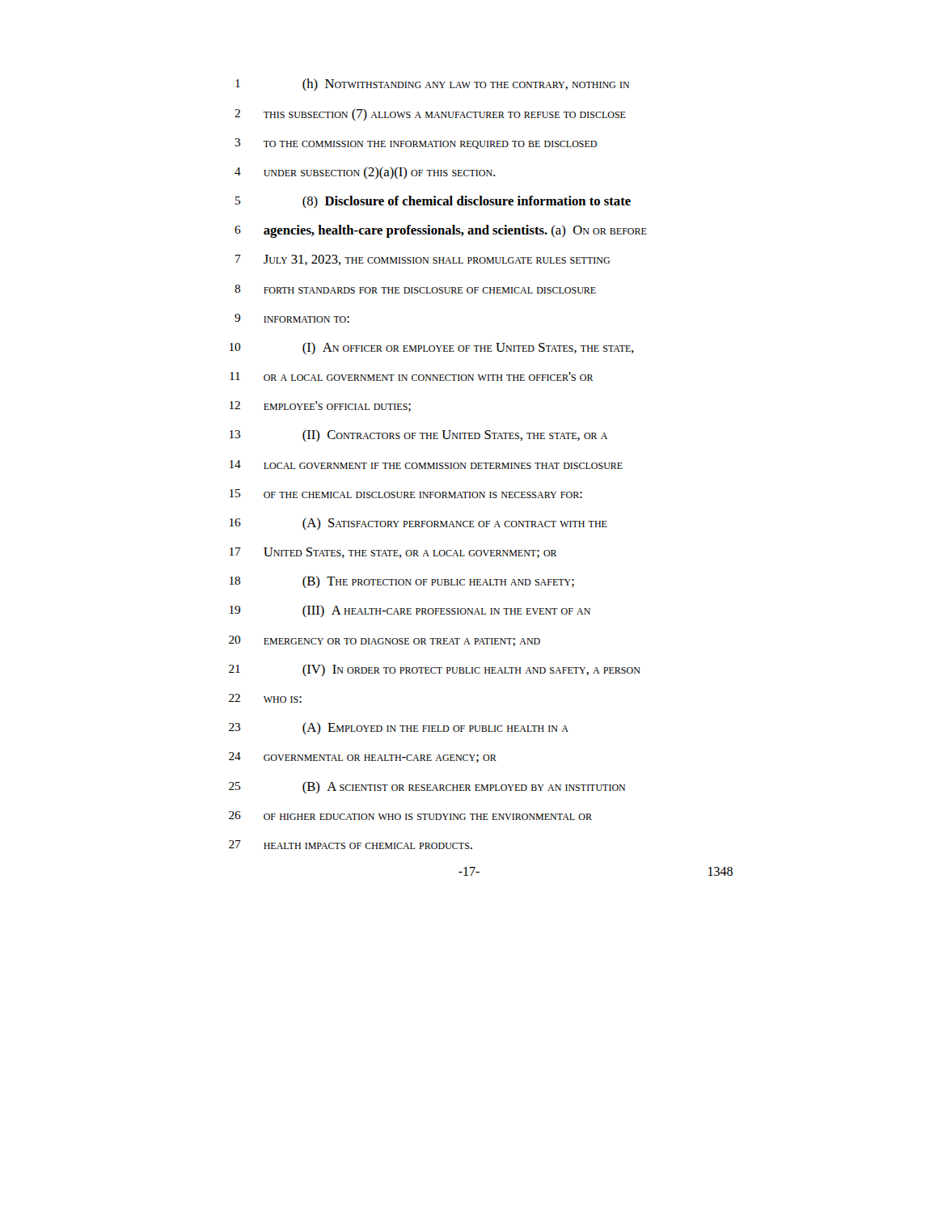| 1 | (h) Notwithstanding any law to the contrary, nothing in |
| 2 | this subsection (7) allows a manufacturer to refuse to disclose |
| 3 | to the commission the information required to be disclosed |
| 4 | under subsection (2)(a)(I) of this section. |
| 5 | (8) Disclosure of chemical disclosure information to state |
| 6 | agencies, health-care professionals, and scientists. (a) On or before |
| 7 | July 31, 2023, the commission shall promulgate rules setting |
| 8 | forth standards for the disclosure of chemical disclosure |
| 9 | information to: |
| 10 | (I) An officer or employee of the United States, the state, |
| 11 | or a local government in connection with the officer's or |
| 12 | employee's official duties; |
| 13 | (II) Contractors of the United States, the state, or a |
| 14 | local government if the commission determines that disclosure |
| 15 | of the chemical disclosure information is necessary for: |
| 16 | (A) Satisfactory performance of a contract with the |
| 17 | United States, the state, or a local government; or |
| 18 | (B) The protection of public health and safety; |
| 19 | (III) A health-care professional in the event of an |
| 20 | emergency or to diagnose or treat a patient; and |
| 21 | (IV) In order to protect public health and safety, a person |
| 22 | who is: |
| 23 | (A) Employed in the field of public health in a |
| 24 | governmental or health-care agency; or |
| 25 | (B) A scientist or researcher employed by an institution |
| 26 | of higher education who is studying the environmental or |
| 27 | health impacts of chemical products. |
-17- 1348